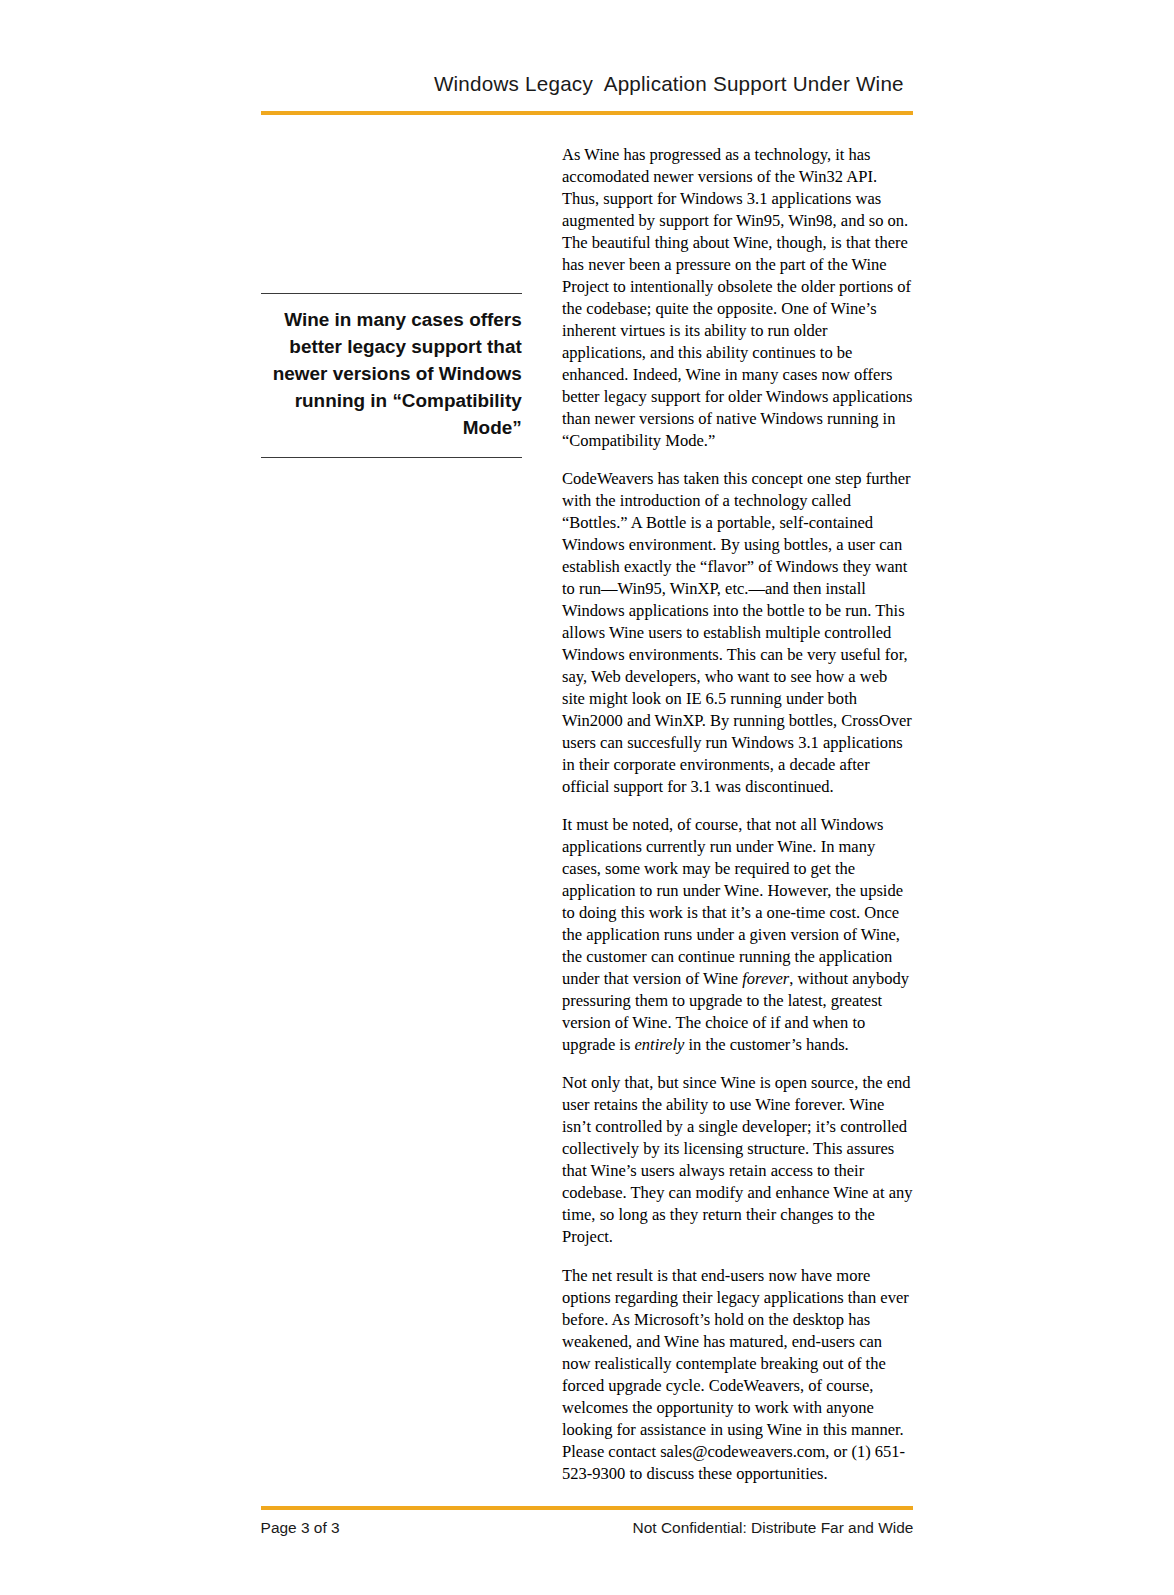Windows Legacy Application Support Under Wine
Wine in many cases offers better legacy support that newer versions of Windows running in “Compatibility Mode”
As Wine has progressed as a technology, it has accomodated newer versions of the Win32 API. Thus, support for Windows 3.1 applications was augmented by support for Win95, Win98, and so on. The beautiful thing about Wine, though, is that there has never been a pressure on the part of the Wine Project to intentionally obsolete the older portions of the codebase; quite the opposite. One of Wine’s inherent virtues is its ability to run older applications, and this ability continues to be enhanced. Indeed, Wine in many cases now offers better legacy support for older Windows applications than newer versions of native Windows running in “Compatibility Mode.”
CodeWeavers has taken this concept one step further with the introduction of a technology called “Bottles.” A Bottle is a portable, self-contained Windows environment. By using bottles, a user can establish exactly the “flavor” of Windows they want to run—Win95, WinXP, etc.—and then install Windows applications into the bottle to be run. This allows Wine users to establish multiple controlled Windows environments. This can be very useful for, say, Web developers, who want to see how a web site might look on IE 6.5 running under both Win2000 and WinXP. By running bottles, CrossOver users can succesfully run Windows 3.1 applications in their corporate environments, a decade after official support for 3.1 was discontinued.
It must be noted, of course, that not all Windows applications currently run under Wine. In many cases, some work may be required to get the application to run under Wine. However, the upside to doing this work is that it’s a one-time cost. Once the application runs under a given version of Wine, the customer can continue running the application under that version of Wine forever, without anybody pressuring them to upgrade to the latest, greatest version of Wine. The choice of if and when to upgrade is entirely in the customer’s hands.
Not only that, but since Wine is open source, the end user retains the ability to use Wine forever. Wine isn’t controlled by a single developer; it’s controlled collectively by its licensing structure. This assures that Wine’s users always retain access to their codebase. They can modify and enhance Wine at any time, so long as they return their changes to the Project.
The net result is that end-users now have more options regarding their legacy applications than ever before. As Microsoft’s hold on the desktop has weakened, and Wine has matured, end-users can now realistically contemplate breaking out of the forced upgrade cycle. CodeWeavers, of course, welcomes the opportunity to work with anyone looking for assistance in using Wine in this manner. Please contact sales@codeweavers.com, or (1) 651-523-9300 to discuss these opportunities.
Page 3 of 3
Not Confidential: Distribute Far and Wide